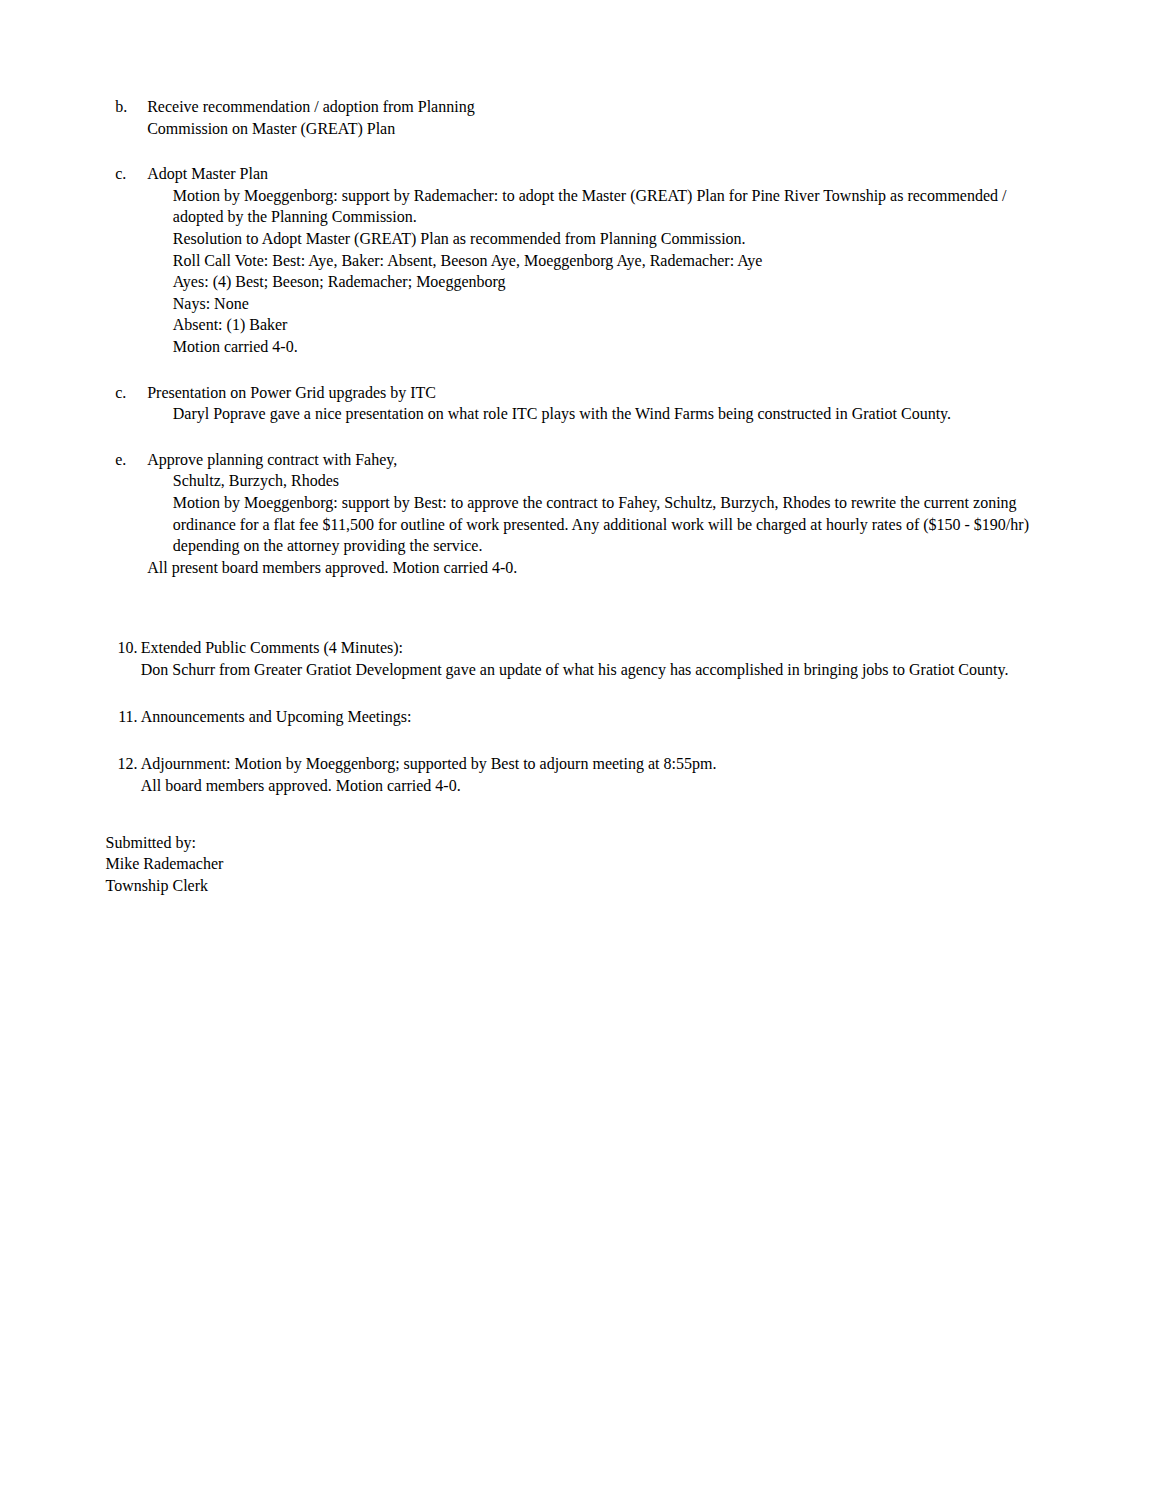b.
Receive recommendation / adoption from Planning
Commission on Master (GREAT) Plan
c.
Adopt Master Plan
Motion by Moeggenborg: support by Rademacher: to adopt the Master (GREAT) Plan for Pine River Township as recommended / adopted by the Planning Commission.
Resolution to Adopt Master (GREAT) Plan as recommended from Planning Commission.
Roll Call Vote: Best: Aye, Baker: Absent, Beeson Aye, Moeggenborg Aye, Rademacher: Aye
Ayes: (4) Best; Beeson; Rademacher; Moeggenborg
Nays: None
Absent: (1) Baker
Motion carried 4-0.
c.
Presentation on Power Grid upgrades by ITC
Daryl Poprave gave a nice presentation on what role ITC plays with the Wind Farms being constructed in Gratiot County.
e.
Approve planning contract with Fahey,
Schultz, Burzych, Rhodes
Motion by Moeggenborg: support by Best: to approve the contract to Fahey, Schultz, Burzych, Rhodes to rewrite the current zoning ordinance for a flat fee $11,500 for outline of work presented. Any additional work will be charged at hourly rates of ($150 - $190/hr) depending on the attorney providing the service.
All present board members approved. Motion carried 4-0.
10. Extended Public Comments (4 Minutes):
Don Schurr from Greater Gratiot Development gave an update of what his agency has accomplished in bringing jobs to Gratiot County.
11. Announcements and Upcoming Meetings:
12. Adjournment: Motion by Moeggenborg; supported by Best to adjourn meeting at 8:55pm.
All board members approved. Motion carried 4-0.
Submitted by:
Mike Rademacher
Township Clerk